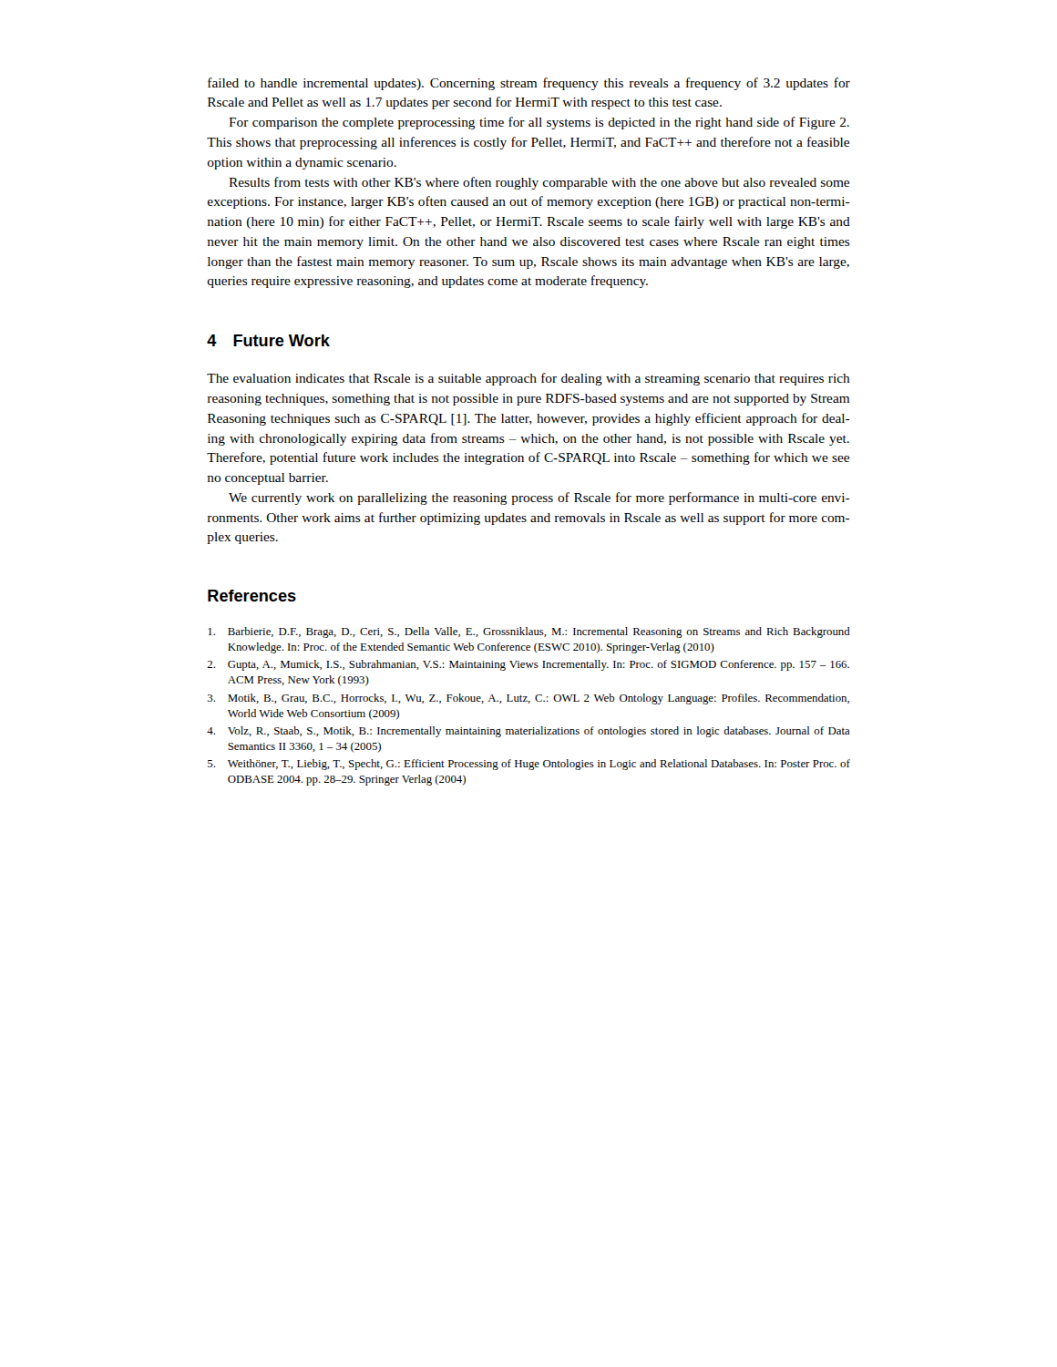failed to handle incremental updates). Concerning stream frequency this reveals a frequency of 3.2 updates for Rscale and Pellet as well as 1.7 updates per second for HermiT with respect to this test case.
For comparison the complete preprocessing time for all systems is depicted in the right hand side of Figure 2. This shows that preprocessing all inferences is costly for Pellet, HermiT, and FaCT++ and therefore not a feasible option within a dynamic scenario.
Results from tests with other KB's where often roughly comparable with the one above but also revealed some exceptions. For instance, larger KB's often caused an out of memory exception (here 1GB) or practical non-termination (here 10 min) for either FaCT++, Pellet, or HermiT. Rscale seems to scale fairly well with large KB's and never hit the main memory limit. On the other hand we also discovered test cases where Rscale ran eight times longer than the fastest main memory reasoner. To sum up, Rscale shows its main advantage when KB's are large, queries require expressive reasoning, and updates come at moderate frequency.
4 Future Work
The evaluation indicates that Rscale is a suitable approach for dealing with a streaming scenario that requires rich reasoning techniques, something that is not possible in pure RDFS-based systems and are not supported by Stream Reasoning techniques such as C-SPARQL [1]. The latter, however, provides a highly efficient approach for dealing with chronologically expiring data from streams – which, on the other hand, is not possible with Rscale yet. Therefore, potential future work includes the integration of C-SPARQL into Rscale – something for which we see no conceptual barrier.
We currently work on parallelizing the reasoning process of Rscale for more performance in multi-core environments. Other work aims at further optimizing updates and removals in Rscale as well as support for more complex queries.
References
Barbierie, D.F., Braga, D., Ceri, S., Della Valle, E., Grossniklaus, M.: Incremental Reasoning on Streams and Rich Background Knowledge. In: Proc. of the Extended Semantic Web Conference (ESWC 2010). Springer-Verlag (2010)
Gupta, A., Mumick, I.S., Subrahmanian, V.S.: Maintaining Views Incrementally. In: Proc. of SIGMOD Conference. pp. 157 – 166. ACM Press, New York (1993)
Motik, B., Grau, B.C., Horrocks, I., Wu, Z., Fokoue, A., Lutz, C.: OWL 2 Web Ontology Language: Profiles. Recommendation, World Wide Web Consortium (2009)
Volz, R., Staab, S., Motik, B.: Incrementally maintaining materializations of ontologies stored in logic databases. Journal of Data Semantics II 3360, 1 – 34 (2005)
Weithöner, T., Liebig, T., Specht, G.: Efficient Processing of Huge Ontologies in Logic and Relational Databases. In: Poster Proc. of ODBASE 2004. pp. 28–29. Springer Verlag (2004)